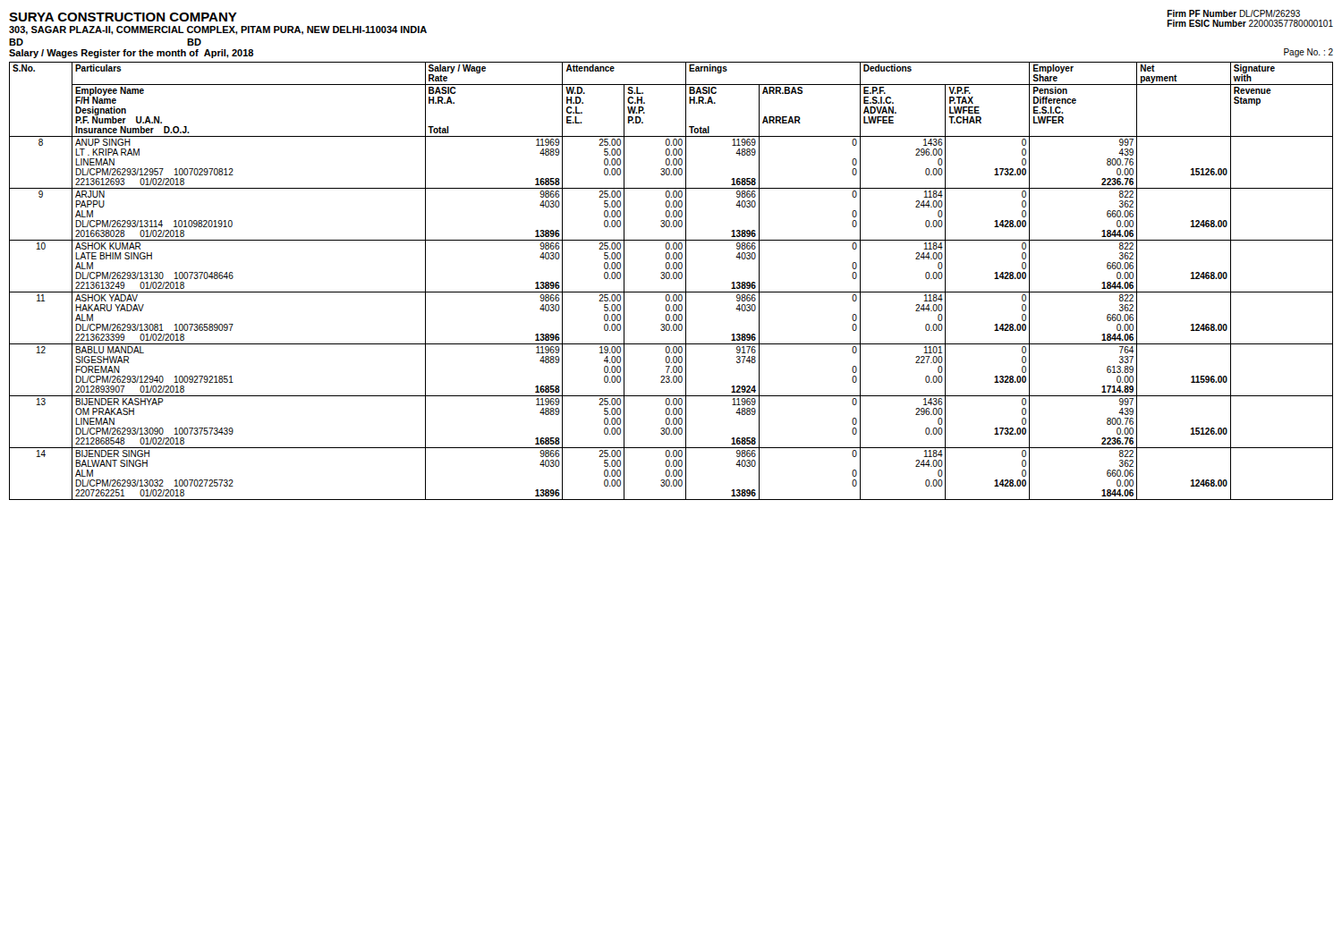SURYA CONSTRUCTION COMPANY
303, SAGAR PLAZA-II, COMMERCIAL COMPLEX, PITAM PURA, NEW DELHI-110034 INDIA
Firm PF Number DL/CPM/26293
Firm ESIC Number 22000357780000101
BD BD
Salary / Wages Register for the month of April, 2018 Page No. : 2
| S.No. | Particulars | Salary / Wage Rate | Attendance | Earnings | Deductions | Employer Share | Net payment | Signature with |
| --- | --- | --- | --- | --- | --- | --- | --- | --- |
| Employee Name F/H Name Designation P.F. Number U.A.N. Insurance Number D.O.J. | BASIC H.R.A. Total | W.D. H.D. C.L. E.L. | S.L. C.H. W.P. P.D. | BASIC H.R.A. Total | ARR.BAS ARREAR | E.P.F. E.S.I.C. ADVAN. LWFEE | V.P.F. P.TAX LWFEE T.CHAR | Pension Difference E.S.I.C. LWFER | | Revenue Stamp |
| 8 | ANUP SINGH LT . KRIPA RAM LINEMAN DL/CPM/26293/12957 100702970812 2213612693 01/02/2018 | 11969 4889 16858 | 25.00 5.00 0.00 0.00 | 0.00 0.00 0.00 30.00 | 11969 4889 16858 | 0 0 0 | 1436 296.00 0 0.00 | 0 0 0 1732.00 | 997 439 800.76 0.00 2236.76 | 15126.00 | |
| 9 | ARJUN PAPPU ALM DL/CPM/26293/13114 101098201910 2016638028 01/02/2018 | 9866 4030 13896 | 25.00 5.00 0.00 0.00 | 0.00 0.00 0.00 30.00 | 9866 4030 13896 | 0 0 0 | 1184 244.00 0 0.00 | 0 0 0 1428.00 | 822 362 660.06 0.00 1844.06 | 12468.00 | |
| 10 | ASHOK KUMAR LATE BHIM SINGH ALM DL/CPM/26293/13130 100737048646 2213613249 01/02/2018 | 9866 4030 13896 | 25.00 5.00 0.00 0.00 | 0.00 0.00 0.00 30.00 | 9866 4030 13896 | 0 0 0 | 1184 244.00 0 0.00 | 0 0 0 1428.00 | 822 362 660.06 0.00 1844.06 | 12468.00 | |
| 11 | ASHOK YADAV HAKARU YADAV ALM DL/CPM/26293/13081 100736589097 2213623399 01/02/2018 | 9866 4030 13896 | 25.00 5.00 0.00 0.00 | 0.00 0.00 0.00 30.00 | 9866 4030 13896 | 0 0 0 | 1184 244.00 0 0.00 | 0 0 0 1428.00 | 822 362 660.06 0.00 1844.06 | 12468.00 | |
| 12 | BABLU MANDAL SIGESHWAR FOREMAN DL/CPM/26293/12940 100927921851 2012893907 01/02/2018 | 11969 4889 16858 | 19.00 4.00 0.00 0.00 | 0.00 0.00 7.00 23.00 | 9176 3748 12924 | 0 0 0 | 1101 227.00 0 0.00 | 0 0 0 1328.00 | 764 337 613.89 0.00 1714.89 | 11596.00 | |
| 13 | BIJENDER KASHYAP OM PRAKASH LINEMAN DL/CPM/26293/13090 100737573439 2212868548 01/02/2018 | 11969 4889 16858 | 25.00 5.00 0.00 0.00 | 0.00 0.00 0.00 30.00 | 11969 4889 16858 | 0 0 0 | 1436 296.00 0 0.00 | 0 0 0 1732.00 | 997 439 800.76 0.00 2236.76 | 15126.00 | |
| 14 | BIJENDER SINGH BALWANT SINGH ALM DL/CPM/26293/13032 100702725732 2207262251 01/02/2018 | 9866 4030 13896 | 25.00 5.00 0.00 0.00 | 0.00 0.00 0.00 30.00 | 9866 4030 13896 | 0 0 0 | 1184 244.00 0 0.00 | 0 0 0 1428.00 | 822 362 660.06 0.00 1844.06 | 12468.00 | |